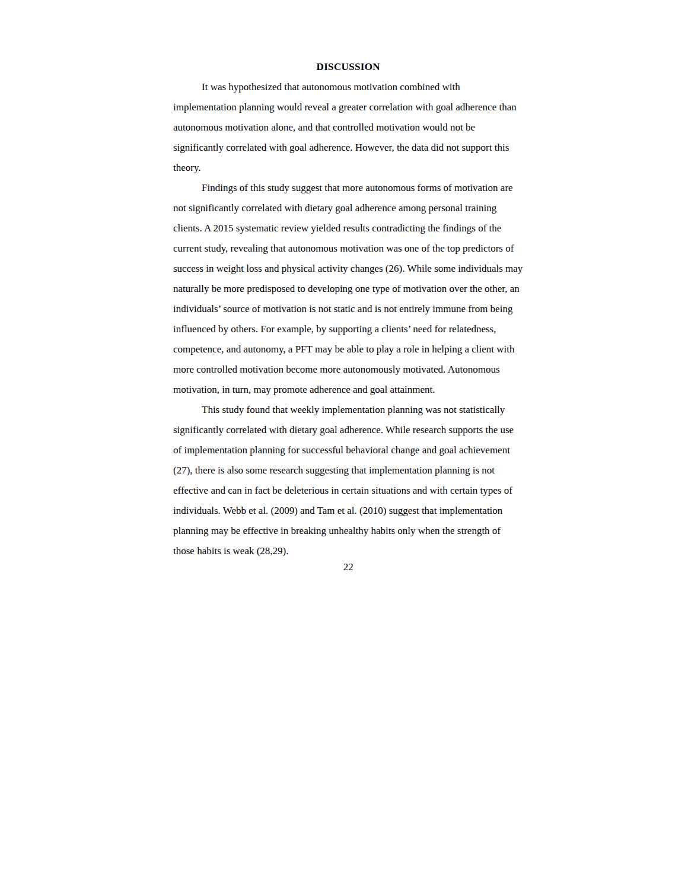DISCUSSION
It was hypothesized that autonomous motivation combined with implementation planning would reveal a greater correlation with goal adherence than autonomous motivation alone, and that controlled motivation would not be significantly correlated with goal adherence. However, the data did not support this theory.
Findings of this study suggest that more autonomous forms of motivation are not significantly correlated with dietary goal adherence among personal training clients. A 2015 systematic review yielded results contradicting the findings of the current study, revealing that autonomous motivation was one of the top predictors of success in weight loss and physical activity changes (26). While some individuals may naturally be more predisposed to developing one type of motivation over the other, an individuals’ source of motivation is not static and is not entirely immune from being influenced by others. For example, by supporting a clients’ need for relatedness, competence, and autonomy, a PFT may be able to play a role in helping a client with more controlled motivation become more autonomously motivated. Autonomous motivation, in turn, may promote adherence and goal attainment.
This study found that weekly implementation planning was not statistically significantly correlated with dietary goal adherence. While research supports the use of implementation planning for successful behavioral change and goal achievement (27), there is also some research suggesting that implementation planning is not effective and can in fact be deleterious in certain situations and with certain types of individuals. Webb et al. (2009) and Tam et al. (2010) suggest that implementation planning may be effective in breaking unhealthy habits only when the strength of those habits is weak (28,29).
22